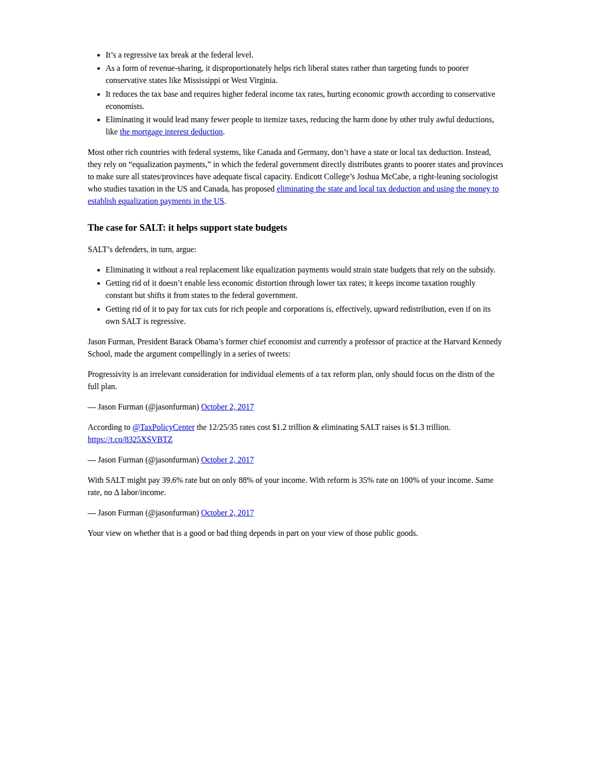It’s a regressive tax break at the federal level.
As a form of revenue-sharing, it disproportionately helps rich liberal states rather than targeting funds to poorer conservative states like Mississippi or West Virginia.
It reduces the tax base and requires higher federal income tax rates, hurting economic growth according to conservative economists.
Eliminating it would lead many fewer people to itemize taxes, reducing the harm done by other truly awful deductions, like the mortgage interest deduction.
Most other rich countries with federal systems, like Canada and Germany, don’t have a state or local tax deduction. Instead, they rely on “equalization payments,” in which the federal government directly distributes grants to poorer states and provinces to make sure all states/provinces have adequate fiscal capacity. Endicott College’s Joshua McCabe, a right-leaning sociologist who studies taxation in the US and Canada, has proposed eliminating the state and local tax deduction and using the money to establish equalization payments in the US.
The case for SALT: it helps support state budgets
SALT’s defenders, in turn, argue:
Eliminating it without a real replacement like equalization payments would strain state budgets that rely on the subsidy.
Getting rid of it doesn’t enable less economic distortion through lower tax rates; it keeps income taxation roughly constant but shifts it from states to the federal government.
Getting rid of it to pay for tax cuts for rich people and corporations is, effectively, upward redistribution, even if on its own SALT is regressive.
Jason Furman, President Barack Obama’s former chief economist and currently a professor of practice at the Harvard Kennedy School, made the argument compellingly in a series of tweets:
Progressivity is an irrelevant consideration for individual elements of a tax reform plan, only should focus on the distn of the full plan.
— Jason Furman (@jasonfurman) October 2, 2017
According to @TaxPolicyCenter the 12/25/35 rates cost $1.2 trillion & eliminating SALT raises is $1.3 trillion. https://t.co/8325XSVBTZ
— Jason Furman (@jasonfurman) October 2, 2017
With SALT might pay 39.6% rate but on only 88% of your income. With reform is 35% rate on 100% of your income. Same rate, no Δ labor/income.
— Jason Furman (@jasonfurman) October 2, 2017
Your view on whether that is a good or bad thing depends in part on your view of those public goods.